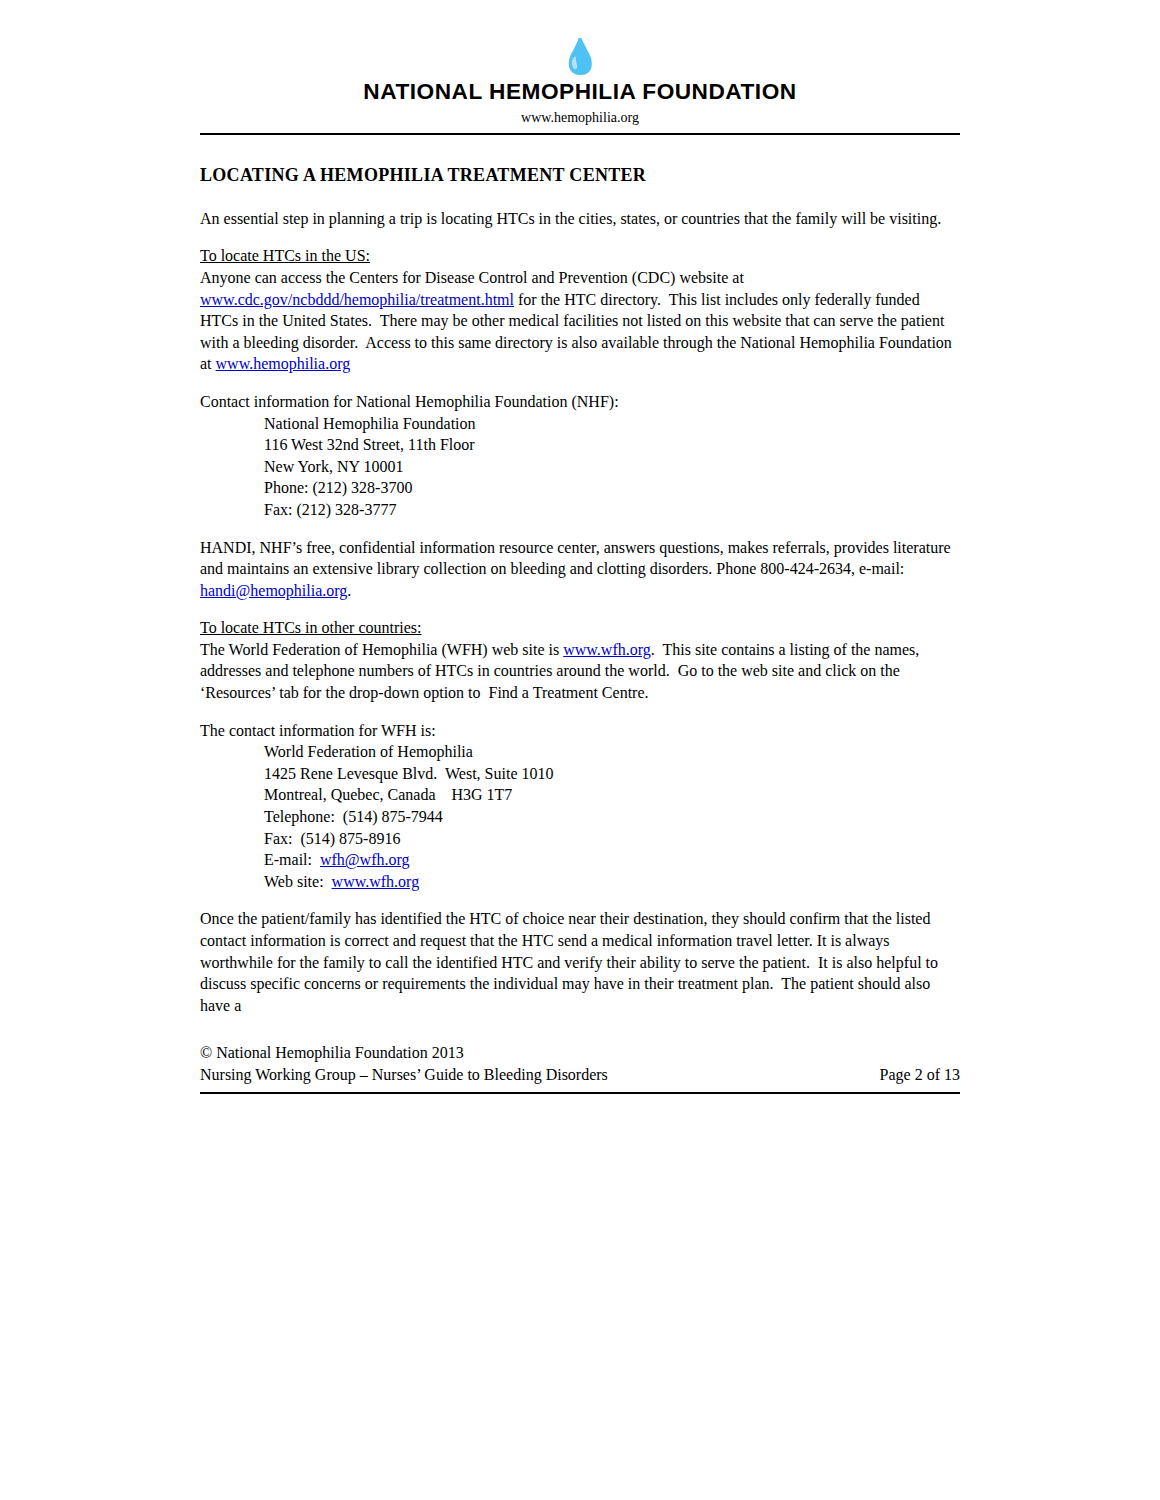💧
National Hemophilia Foundation
www.hemophilia.org
LOCATING A HEMOPHILIA TREATMENT CENTER
An essential step in planning a trip is locating HTCs in the cities, states, or countries that the family will be visiting.
To locate HTCs in the US:
Anyone can access the Centers for Disease Control and Prevention (CDC) website at www.cdc.gov/ncbddd/hemophilia/treatment.html for the HTC directory. This list includes only federally funded HTCs in the United States. There may be other medical facilities not listed on this website that can serve the patient with a bleeding disorder. Access to this same directory is also available through the National Hemophilia Foundation at www.hemophilia.org
Contact information for National Hemophilia Foundation (NHF):
National Hemophilia Foundation
116 West 32nd Street, 11th Floor
New York, NY 10001
Phone: (212) 328-3700
Fax: (212) 328-3777
HANDI, NHF’s free, confidential information resource center, answers questions, makes referrals, provides literature and maintains an extensive library collection on bleeding and clotting disorders. Phone 800-424-2634, e-mail: handi@hemophilia.org.
To locate HTCs in other countries:
The World Federation of Hemophilia (WFH) web site is www.wfh.org. This site contains a listing of the names, addresses and telephone numbers of HTCs in countries around the world. Go to the web site and click on the ‘Resources’ tab for the drop-down option to Find a Treatment Centre.
The contact information for WFH is:
World Federation of Hemophilia
1425 Rene Levesque Blvd. West, Suite 1010
Montreal, Quebec, Canada H3G 1T7
Telephone: (514) 875-7944
Fax: (514) 875-8916
E-mail: wfh@wfh.org
Web site: www.wfh.org
Once the patient/family has identified the HTC of choice near their destination, they should confirm that the listed contact information is correct and request that the HTC send a medical information travel letter. It is always worthwhile for the family to call the identified HTC and verify their ability to serve the patient. It is also helpful to discuss specific concerns or requirements the individual may have in their treatment plan. The patient should also have a
© National Hemophilia Foundation 2013
Nursing Working Group – Nurses’ Guide to Bleeding Disorders
Page 2 of 13